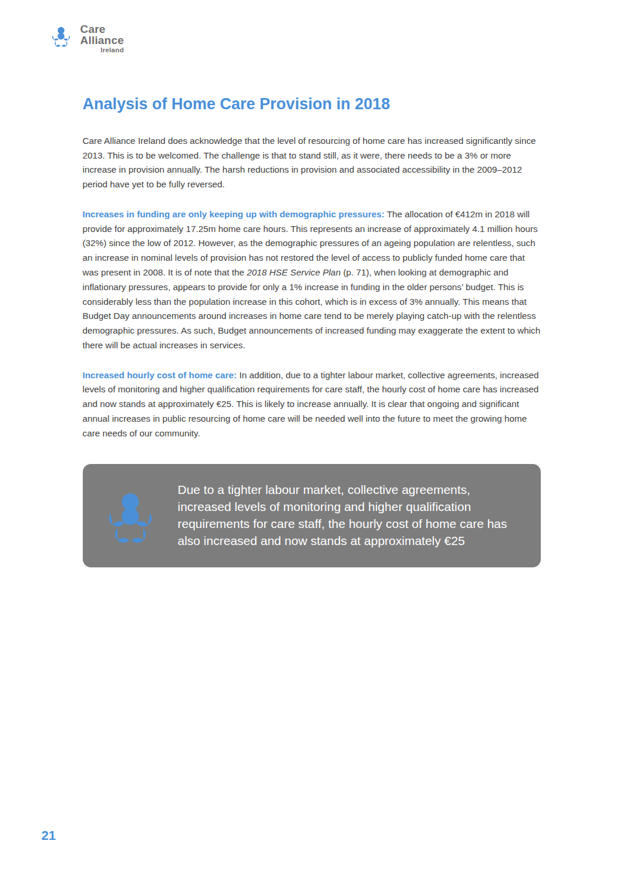Care Alliance Ireland
Analysis of Home Care Provision in 2018
Care Alliance Ireland does acknowledge that the level of resourcing of home care has increased significantly since 2013. This is to be welcomed. The challenge is that to stand still, as it were, there needs to be a 3% or more increase in provision annually. The harsh reductions in provision and associated accessibility in the 2009–2012 period have yet to be fully reversed.
Increases in funding are only keeping up with demographic pressures: The allocation of €412m in 2018 will provide for approximately 17.25m home care hours. This represents an increase of approximately 4.1 million hours (32%) since the low of 2012. However, as the demographic pressures of an ageing population are relentless, such an increase in nominal levels of provision has not restored the level of access to publicly funded home care that was present in 2008. It is of note that the 2018 HSE Service Plan (p. 71), when looking at demographic and inflationary pressures, appears to provide for only a 1% increase in funding in the older persons’ budget. This is considerably less than the population increase in this cohort, which is in excess of 3% annually. This means that Budget Day announcements around increases in home care tend to be merely playing catch-up with the relentless demographic pressures. As such, Budget announcements of increased funding may exaggerate the extent to which there will be actual increases in services.
Increased hourly cost of home care: In addition, due to a tighter labour market, collective agreements, increased levels of monitoring and higher qualification requirements for care staff, the hourly cost of home care has increased and now stands at approximately €25. This is likely to increase annually. It is clear that ongoing and significant annual increases in public resourcing of home care will be needed well into the future to meet the growing home care needs of our community.
Due to a tighter labour market, collective agreements, increased levels of monitoring and higher qualification requirements for care staff, the hourly cost of home care has also increased and now stands at approximately €25
21